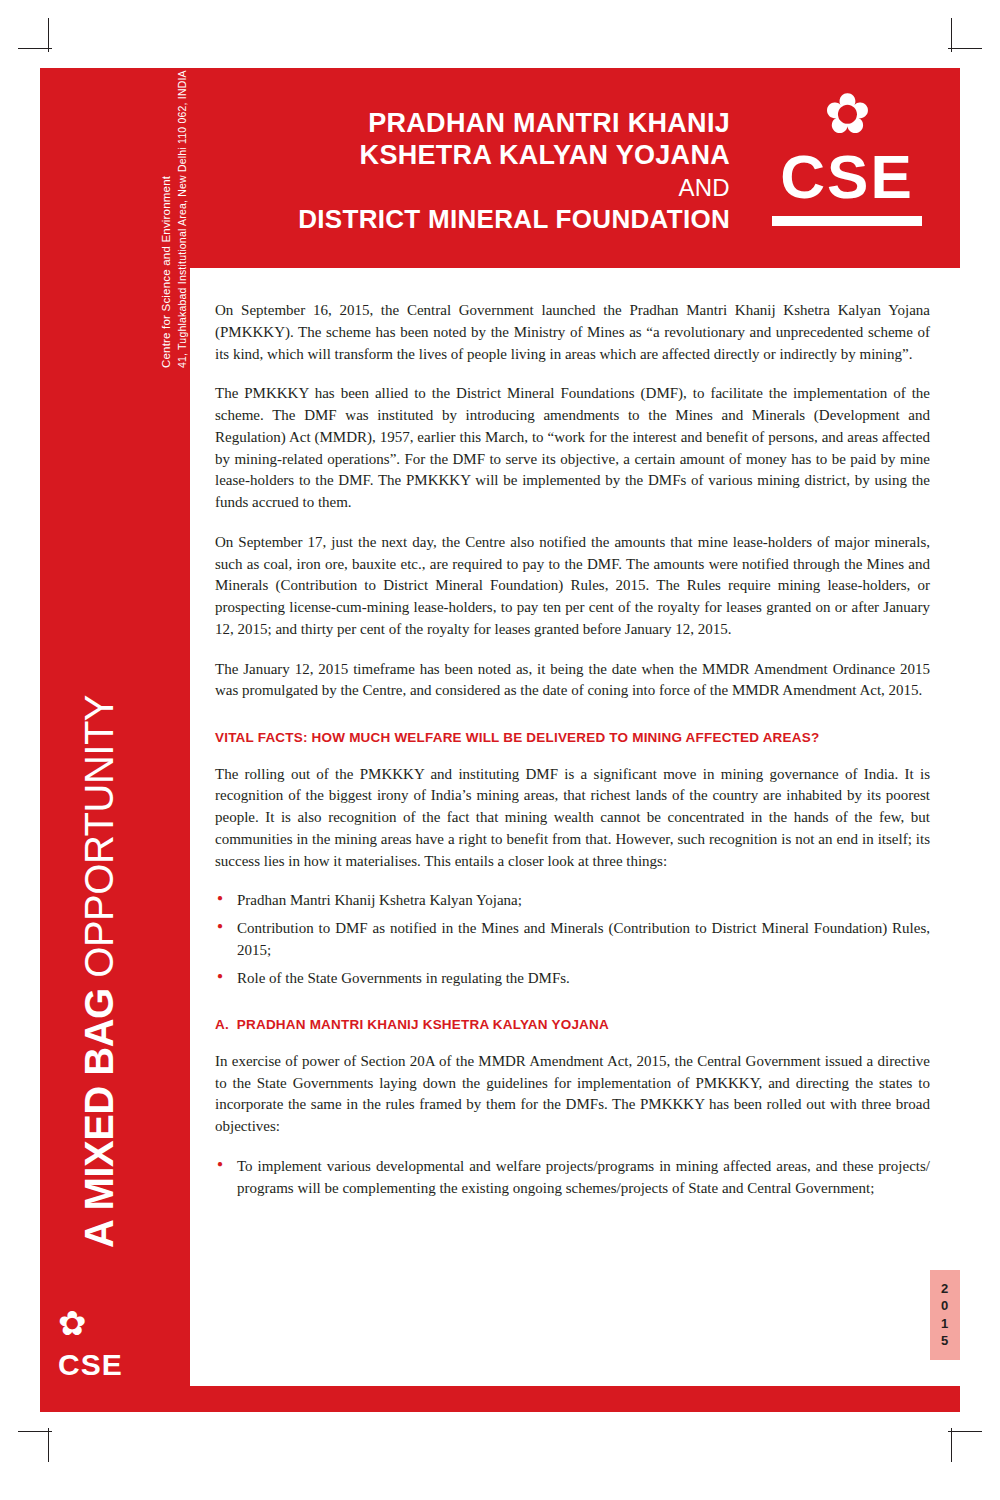Centre for Science and Environment
41, Tughlakabad Institutional Area, New Delhi 110 062, INDIA
Ph: +91-11-29956110 - 5124 - 6394- 6399 Fax: +91-11-29955879
E-mail: srestha@cseindia.org Website: www.cseindia.org
A MIXED BAG OPPORTUNITY
✿
CSE
PRADHAN MANTRI KHANIJ
KSHETRA KALYAN YOJANA
AND
DISTRICT MINERAL FOUNDATION
✿
CSE
On September 16, 2015, the Central Government launched the Pradhan Mantri Khanij Kshetra Kalyan Yojana (PMKKKY). The scheme has been noted by the Ministry of Mines as “a revolutionary and unprecedented scheme of its kind, which will transform the lives of people living in areas which are affected directly or indirectly by mining”.
The PMKKKY has been allied to the District Mineral Foundations (DMF), to facilitate the implementation of the scheme. The DMF was instituted by introducing amendments to the Mines and Minerals (Development and Regulation) Act (MMDR), 1957, earlier this March, to “work for the interest and benefit of persons, and areas affected by mining-related operations”. For the DMF to serve its objective, a certain amount of money has to be paid by mine lease-holders to the DMF. The PMKKKY will be implemented by the DMFs of various mining district, by using the funds accrued to them.
On September 17, just the next day, the Centre also notified the amounts that mine lease-holders of major minerals, such as coal, iron ore, bauxite etc., are required to pay to the DMF. The amounts were notified through the Mines and Minerals (Contribution to District Mineral Foundation) Rules, 2015. The Rules require mining lease-holders, or prospecting license-cum-mining lease-holders, to pay ten per cent of the royalty for leases granted on or after January 12, 2015; and thirty per cent of the royalty for leases granted before January 12, 2015.
The January 12, 2015 timeframe has been noted as, it being the date when the MMDR Amendment Ordinance 2015 was promulgated by the Centre, and considered as the date of coning into force of the MMDR Amendment Act, 2015.
Vital facts: How much welfare will be delivered to mining affected areas?
The rolling out of the PMKKKY and instituting DMF is a significant move in mining governance of India. It is recognition of the biggest irony of India’s mining areas, that richest lands of the country are inhabited by its poorest people. It is also recognition of the fact that mining wealth cannot be concentrated in the hands of the few, but communities in the mining areas have a right to benefit from that. However, such recognition is not an end in itself; its success lies in how it materialises. This entails a closer look at three things:
Pradhan Mantri Khanij Kshetra Kalyan Yojana;
Contribution to DMF as notified in the Mines and Minerals (Contribution to District Mineral Foundation) Rules, 2015;
Role of the State Governments in regulating the DMFs.
A. Pradhan Mantri Khanij Kshetra Kalyan Yojana
In exercise of power of Section 20A of the MMDR Amendment Act, 2015, the Central Government issued a directive to the State Governments laying down the guidelines for implementation of PMKKKY, and directing the states to incorporate the same in the rules framed by them for the DMFs. The PMKKKY has been rolled out with three broad objectives:
To implement various developmental and welfare projects/programs in mining affected areas, and these projects/ programs will be complementing the existing ongoing schemes/projects of State and Central Government;
2015